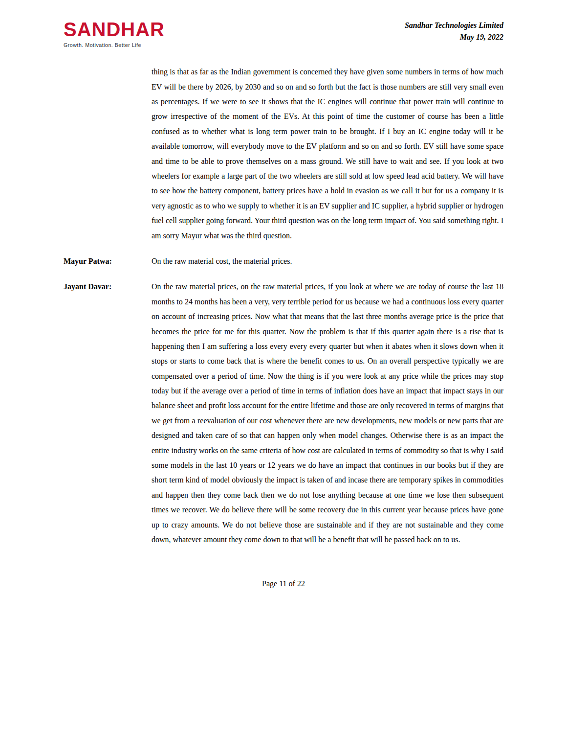SANDHAR
Growth. Motivation. Better Life
Sandhar Technologies Limited
May 19, 2022
thing is that as far as the Indian government is concerned they have given some numbers in terms of how much EV will be there by 2026, by 2030 and so on and so forth but the fact is those numbers are still very small even as percentages. If we were to see it shows that the IC engines will continue that power train will continue to grow irrespective of the moment of the EVs. At this point of time the customer of course has been a little confused as to whether what is long term power train to be brought. If I buy an IC engine today will it be available tomorrow, will everybody move to the EV platform and so on and so forth. EV still have some space and time to be able to prove themselves on a mass ground. We still have to wait and see. If you look at two wheelers for example a large part of the two wheelers are still sold at low speed lead acid battery. We will have to see how the battery component, battery prices have a hold in evasion as we call it but for us a company it is very agnostic as to who we supply to whether it is an EV supplier and IC supplier, a hybrid supplier or hydrogen fuel cell supplier going forward. Your third question was on the long term impact of. You said something right. I am sorry Mayur what was the third question.
Mayur Patwa:
On the raw material cost, the material prices.
Jayant Davar:
On the raw material prices, on the raw material prices, if you look at where we are today of course the last 18 months to 24 months has been a very, very terrible period for us because we had a continuous loss every quarter on account of increasing prices. Now what that means that the last three months average price is the price that becomes the price for me for this quarter. Now the problem is that if this quarter again there is a rise that is happening then I am suffering a loss every every every quarter but when it abates when it slows down when it stops or starts to come back that is where the benefit comes to us. On an overall perspective typically we are compensated over a period of time. Now the thing is if you were look at any price while the prices may stop today but if the average over a period of time in terms of inflation does have an impact that impact stays in our balance sheet and profit loss account for the entire lifetime and those are only recovered in terms of margins that we get from a reevaluation of our cost whenever there are new developments, new models or new parts that are designed and taken care of so that can happen only when model changes. Otherwise there is as an impact the entire industry works on the same criteria of how cost are calculated in terms of commodity so that is why I said some models in the last 10 years or 12 years we do have an impact that continues in our books but if they are short term kind of model obviously the impact is taken of and incase there are temporary spikes in commodities and happen then they come back then we do not lose anything because at one time we lose then subsequent times we recover. We do believe there will be some recovery due in this current year because prices have gone up to crazy amounts. We do not believe those are sustainable and if they are not sustainable and they come down, whatever amount they come down to that will be a benefit that will be passed back on to us.
Page 11 of 22